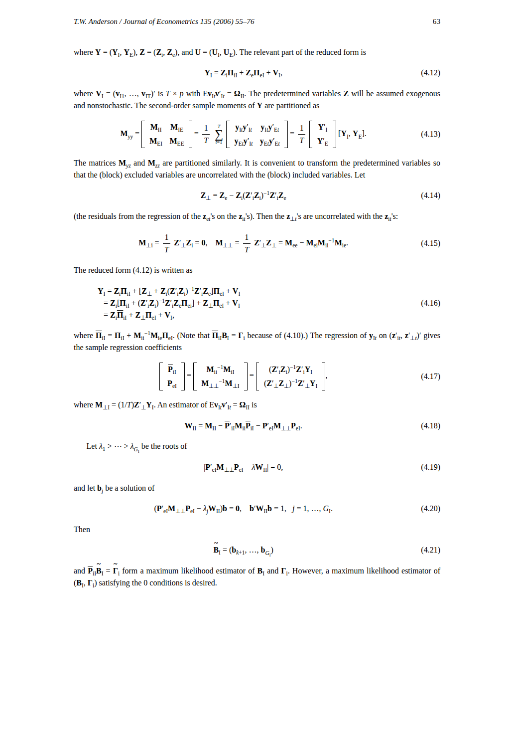T.W. Anderson / Journal of Econometrics 135 (2006) 55–76 63
where Y = (YI, YE), Z = (Zi, Ze), and U = (UI, UE). The relevant part of the reduced form is
YI = ZiΠiI + ZeΠeI + VI,
(4.12)
where VI = (vI1, …, vIT)′ is T × p with EvItv′It = ΩII. The predetermined variables Z will be assumed exogenous and nonstochastic. The second-order sample moments of Y are partitioned as
Myy =
| M II | M IE |
| M EI | M EE |
= 1 T T∑t=1
| y I t y ′ I t | y I t y ′ E t |
| y E t y ′ I t | y E t y ′ E t |
= 1 T
| Y ′ I |
| Y ′ E |
[YI, YE].
(4.13)
The matrices Myz and Mzz are partitioned similarly. It is convenient to transform the predetermined variables so that the (block) excluded variables are uncorrelated with the (block) included variables. Let
Z⊥ = Ze − Zi(Z′iZi)−1Z′iZe
(4.14)
(the residuals from the regression of the zet's on the zit's). Then the z⊥t's are uncorrelated with the zit's:
M⊥i = 1 T Z′⊥Zi = 0, M⊥⊥ = 1 T Z′⊥Z⊥ = Mee − MeiMii−1Mie.
(4.15)
The reduced form (4.12) is written as
YI = ZiΠiI + [Z⊥ + Zi(Z′iZi)−1Z′iZe]ΠeI + VI
= Zi[ΠiI + (Z′iZi)−1Z′iZeΠei] + Z⊥ΠeI + VI
= ZiΠiI + Z⊥ΠeI + VI,
(4.16)
where ΠiI = ΠiI + Mii−1MieΠeI. (Note that ΠiIBI = Γi because of (4.10).) The regression of yIt on (z′it, z′⊥t)′ gives the sample regression coefficients
| P iI |
| P eI |
=
| M ii −1 M iI |
| M ⊥⊥ −1 M ⊥I |
=
| ( Z ′ i Z i ) −1 Z ′ i Y I |
| ( Z ′ ⊥ Z ⊥ ) −1 Z ′ ⊥ Y I |
,
(4.17)
where M⊥I = (1/T)Z′⊥YI. An estimator of EvItv′It = ΩII is
WII = MII − P′iIMiiPiI − P′eIM⊥⊥PeI.
(4.18)
Let λ1 > ⋯ > λGI be the roots of
|P′eIM⊥⊥PeI − λWII| = 0,
(4.19)
and let bj be a solution of
(P′eIM⊥⊥PeI − λjWII)b = 0, b′WIIb = 1, j = 1, …, GI.
(4.20)
Then
BI = (bk+1, …, bGI)
(4.21)
and PiIBI = Γi form a maximum likelihood estimator of BI and Γi. However, a maximum likelihood estimator of (BI, Γi) satisfying the 0 conditions is desired.